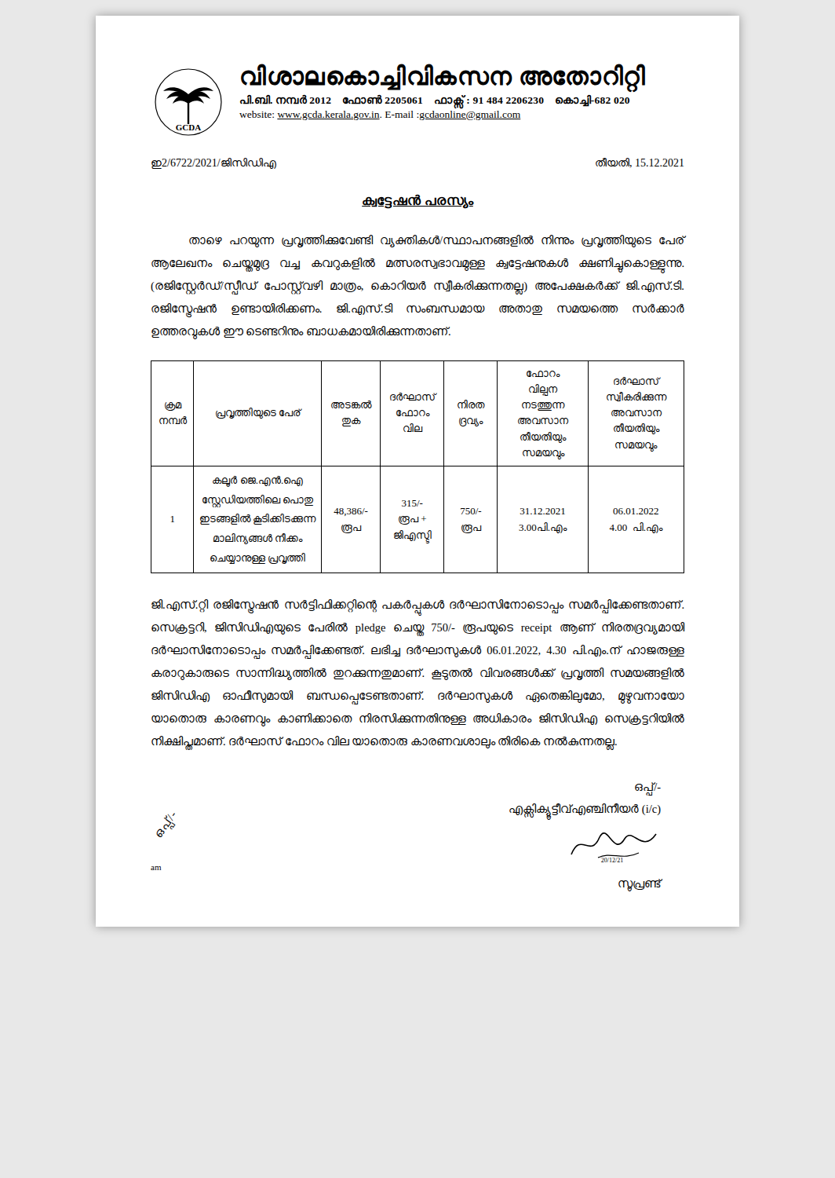GCDA
വിശാലകൊച്ചിവികസന അതോറിറ്റി
പി.ബി. നമ്പർ 2012 ഫോൺ 2205061 ഫാക്സ് : 91 484 2206230 കൊച്ചി-682 020
website: www.gcda.kerala.gov.in. E-mail :gcdaonline@gmail.com
ഇ2/6722/2021/ജിസിഡിഎ
തീയതി, 15.12.2021
ക്വട്ടേഷൻ പരസ്യം
താഴെ പറയുന്ന പ്രവൃത്തിക്കുവേണ്ടി വ്യക്തികൾ/സ്ഥാപനങ്ങളിൽ നിന്നും പ്രവൃത്തിയുടെ പേര് ആലേഖനം ചെയ്തമുദ്ര വച്ച കവറുകളിൽ മത്സരസ്വഭാവമുള്ള ക്വട്ടേഷനുകൾ ക്ഷണിച്ചുകൊള്ളുന്നു.(രജിസ്റ്റേർഡ്/സ്പീഡ് പോസ്റ്റ്‌വഴി മാത്രം, കൊറിയർ സ്വീകരിക്കുന്നതല്ല) അപേക്ഷകർക്ക് ജി.എസ്.ടി. രജിസ്ട്രേഷൻ ഉണ്ടായിരിക്കണം. ജി.എസ്.ടി സംബന്ധമായ അതാതു സമയത്തെ സർക്കാർ ഉത്തരവുകൾ ഈ ടെണ്ടറിനും ബാധകമായിരിക്കുന്നതാണ്.
| ക്രമ നമ്പർ | പ്രവൃത്തിയുടെ പേര് | അടങ്കൽ തുക | ദർഘാസ് ഫോറം വില | നിരത ദ്രവ്യം | ഫോറം വില്പന നടത്തുന്ന അവസാന തീയതിയും സമയവും | ദർഘാസ് സ്വീകരിക്കുന്ന അവസാന തീയതിയും സമയവും |
| --- | --- | --- | --- | --- | --- | --- |
| 1 | കലൂർ ജെ.എൻ.ഐ സ്റ്റേഡിയത്തിലെ പൊതു ഇടങ്ങളിൽ കൂടിക്കിടക്കുന്ന മാലിന്യങ്ങൾ നീക്കം ചെയ്യാനുള്ള പ്രവൃത്തി | 48,386/- രൂപ | 315/- രൂപ + ജിഎസ്ടി | 750/- രൂപ | 31.12.2021 3.00പി.എം | 06.01.2022 4.00 പി.എം |
ജി.എസ്.റ്റി രജിസ്ട്രേഷൻ സർട്ടിഫിക്കറ്റിന്റെ പകർപ്പുകൾ ദർഘാസിനോടൊപ്പം സമർപ്പിക്കേണ്ടതാണ്. സെക്രട്ടറി, ജിസിഡിഎയുടെ പേരിൽ pledge ചെയ്ത 750/- രൂപയുടെ receipt ആണ് നിരതദ്രവ്യമായി ദർഘാസിനോടൊപ്പം സമർപ്പിക്കേണ്ടത്. ലഭിച്ച ദർഘാസുകൾ 06.01.2022, 4.30 പി.എം.ന് ഹാജരുള്ള കരാറുകാരുടെ സാന്നിദ്ധ്യത്തിൽ തുറക്കുന്നതുമാണ്. കൂടുതൽ വിവരങ്ങൾക്ക് പ്രവൃത്തി സമയങ്ങളിൽ ജിസിഡിഎ ഓഫീസുമായി ബന്ധപ്പെടേണ്ടതാണ്. ദർഘാസുകൾ ഏതെങ്കിലുമോ, മുഴുവനായോ യാതൊരു കാരണവും കാണിക്കാതെ നിരസിക്കുന്നതിനുള്ള അധികാരം ജിസിഡിഎ സെക്രട്ടറിയിൽ നിക്ഷിപ്തമാണ്. ദർഘാസ് ഫോറം വില യാതൊരു കാരണവശാലും തിരികെ നൽകുന്നതല്ല.
ഒപ്പ്/-
എക്സിക്യൂട്ടീവ്എഞ്ചിനീയർ (i/c)
20/12/21
സൂപ്രണ്ട്
ഒപ്പ്/-
am